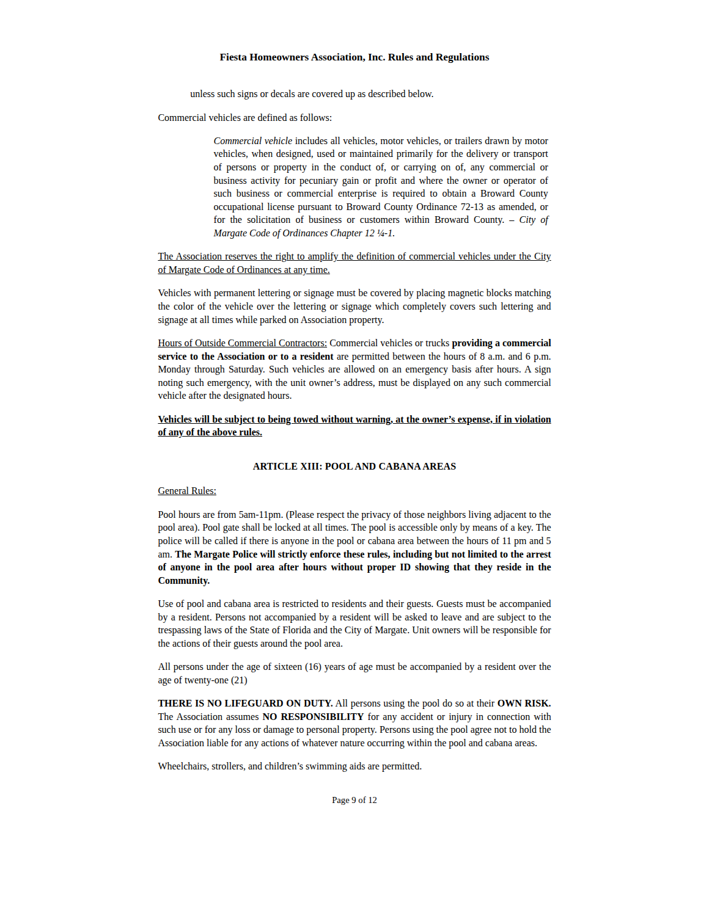Fiesta Homeowners Association, Inc. Rules and Regulations
unless such signs or decals are covered up as described below.
Commercial vehicles are defined as follows:
Commercial vehicle includes all vehicles, motor vehicles, or trailers drawn by motor vehicles, when designed, used or maintained primarily for the delivery or transport of persons or property in the conduct of, or carrying on of, any commercial or business activity for pecuniary gain or profit and where the owner or operator of such business or commercial enterprise is required to obtain a Broward County occupational license pursuant to Broward County Ordinance 72-13 as amended, or for the solicitation of business or customers within Broward County. – City of Margate Code of Ordinances Chapter 12 ¼-1.
The Association reserves the right to amplify the definition of commercial vehicles under the City of Margate Code of Ordinances at any time.
Vehicles with permanent lettering or signage must be covered by placing magnetic blocks matching the color of the vehicle over the lettering or signage which completely covers such lettering and signage at all times while parked on Association property.
Hours of Outside Commercial Contractors: Commercial vehicles or trucks providing a commercial service to the Association or to a resident are permitted between the hours of 8 a.m. and 6 p.m. Monday through Saturday. Such vehicles are allowed on an emergency basis after hours. A sign noting such emergency, with the unit owner’s address, must be displayed on any such commercial vehicle after the designated hours.
Vehicles will be subject to being towed without warning, at the owner’s expense, if in violation of any of the above rules.
ARTICLE XIII: POOL AND CABANA AREAS
General Rules:
Pool hours are from 5am-11pm. (Please respect the privacy of those neighbors living adjacent to the pool area). Pool gate shall be locked at all times. The pool is accessible only by means of a key. The police will be called if there is anyone in the pool or cabana area between the hours of 11 pm and 5 am. The Margate Police will strictly enforce these rules, including but not limited to the arrest of anyone in the pool area after hours without proper ID showing that they reside in the Community.
Use of pool and cabana area is restricted to residents and their guests. Guests must be accompanied by a resident. Persons not accompanied by a resident will be asked to leave and are subject to the trespassing laws of the State of Florida and the City of Margate. Unit owners will be responsible for the actions of their guests around the pool area.
All persons under the age of sixteen (16) years of age must be accompanied by a resident over the age of twenty-one (21)
THERE IS NO LIFEGUARD ON DUTY. All persons using the pool do so at their OWN RISK. The Association assumes NO RESPONSIBILITY for any accident or injury in connection with such use or for any loss or damage to personal property. Persons using the pool agree not to hold the Association liable for any actions of whatever nature occurring within the pool and cabana areas.
Wheelchairs, strollers, and children’s swimming aids are permitted.
Page 9 of 12